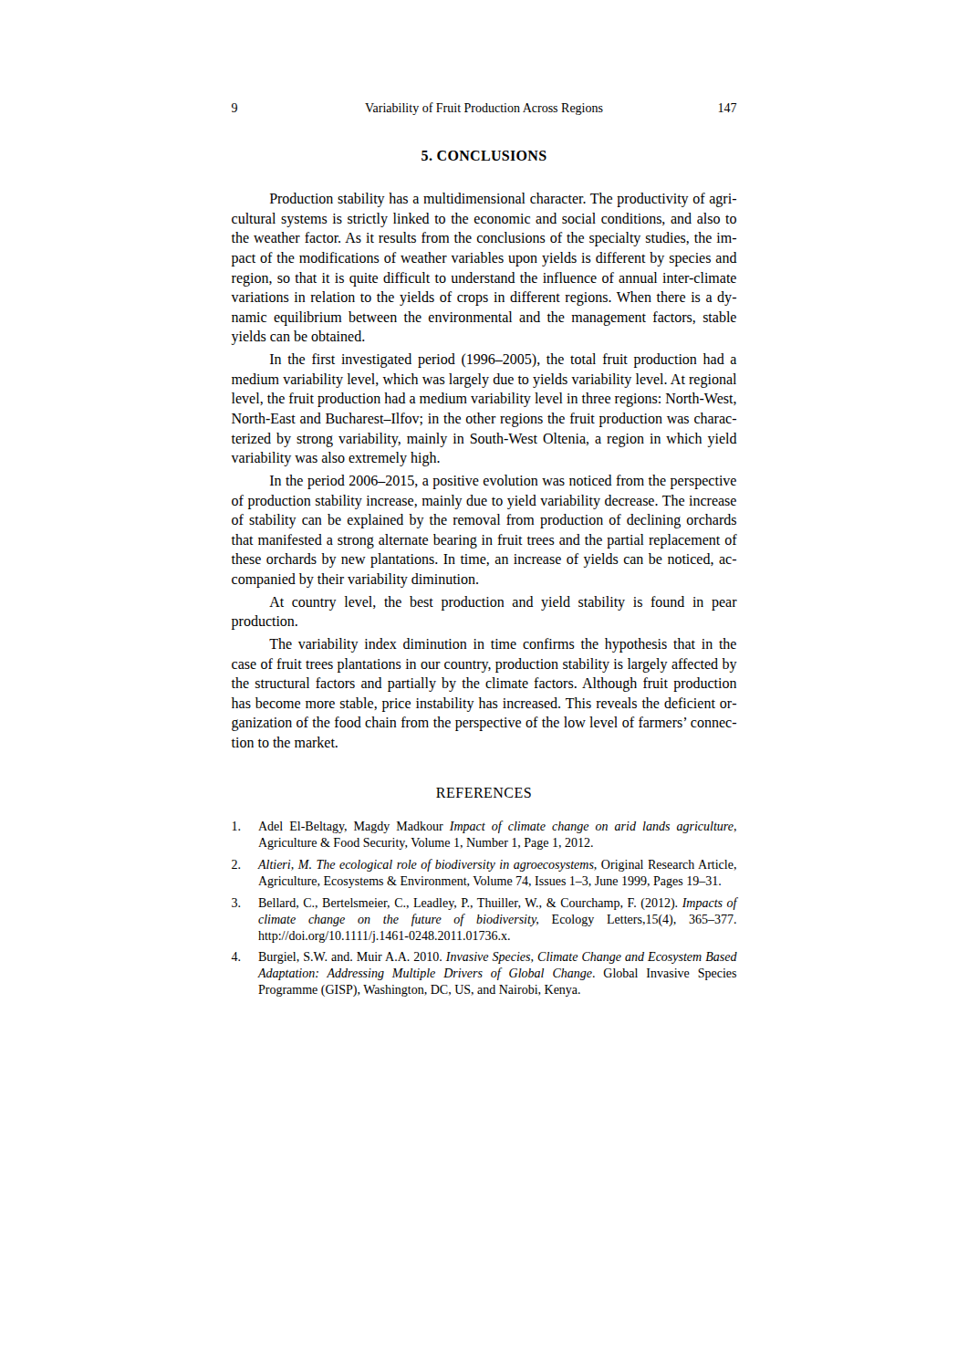9 Variability of Fruit Production Across Regions 147
5. CONCLUSIONS
Production stability has a multidimensional character. The productivity of agricultural systems is strictly linked to the economic and social conditions, and also to the weather factor. As it results from the conclusions of the specialty studies, the impact of the modifications of weather variables upon yields is different by species and region, so that it is quite difficult to understand the influence of annual inter-climate variations in relation to the yields of crops in different regions. When there is a dynamic equilibrium between the environmental and the management factors, stable yields can be obtained.
In the first investigated period (1996–2005), the total fruit production had a medium variability level, which was largely due to yields variability level. At regional level, the fruit production had a medium variability level in three regions: North-West, North-East and Bucharest–Ilfov; in the other regions the fruit production was characterized by strong variability, mainly in South-West Oltenia, a region in which yield variability was also extremely high.
In the period 2006–2015, a positive evolution was noticed from the perspective of production stability increase, mainly due to yield variability decrease. The increase of stability can be explained by the removal from production of declining orchards that manifested a strong alternate bearing in fruit trees and the partial replacement of these orchards by new plantations. In time, an increase of yields can be noticed, accompanied by their variability diminution.
At country level, the best production and yield stability is found in pear production.
The variability index diminution in time confirms the hypothesis that in the case of fruit trees plantations in our country, production stability is largely affected by the structural factors and partially by the climate factors. Although fruit production has become more stable, price instability has increased. This reveals the deficient organization of the food chain from the perspective of the low level of farmers’ connection to the market.
REFERENCES
1. Adel El-Beltagy, Magdy Madkour Impact of climate change on arid lands agriculture, Agriculture & Food Security, Volume 1, Number 1, Page 1, 2012.
2. Altieri, M. The ecological role of biodiversity in agroecosystems, Original Research Article, Agriculture, Ecosystems & Environment, Volume 74, Issues 1–3, June 1999, Pages 19–31.
3. Bellard, C., Bertelsmeier, C., Leadley, P., Thuiller, W., & Courchamp, F. (2012). Impacts of climate change on the future of biodiversity, Ecology Letters,15(4), 365–377. http://doi.org/10.1111/j.1461-0248.2011.01736.x.
4. Burgiel, S.W. and. Muir A.A. 2010. Invasive Species, Climate Change and Ecosystem Based Adaptation: Addressing Multiple Drivers of Global Change. Global Invasive Species Programme (GISP), Washington, DC, US, and Nairobi, Kenya.